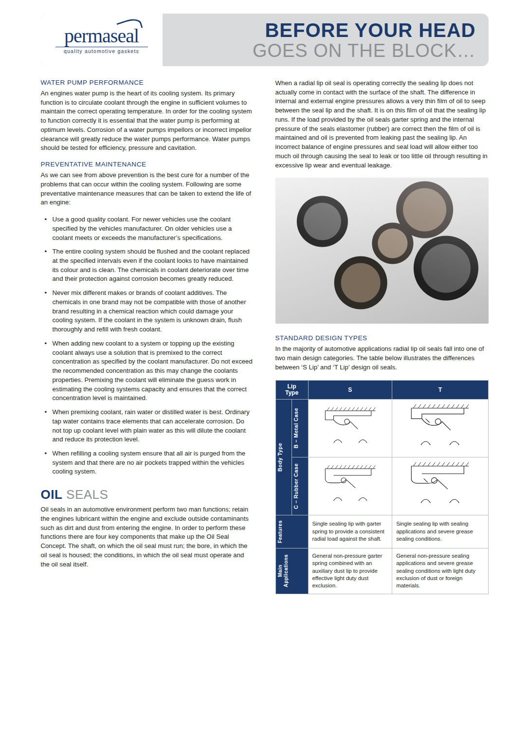permaseal
quality automotive gaskets
Before Your Head
Goes on the block…
Water Pump Performance
An engines water pump is the heart of its cooling system. Its primary function is to circulate coolant through the engine in sufficient volumes to maintain the correct operating temperature. In order for the cooling system to function correctly it is essential that the water pump is performing at optimum levels. Corrosion of a water pumps impellors or incorrect impellor clearance will greatly reduce the water pumps performance. Water pumps should be tested for efficiency, pressure and cavitation.
Preventative Maintenance
As we can see from above prevention is the best cure for a number of the problems that can occur within the cooling system. Following are some preventative maintenance measures that can be taken to extend the life of an engine:
Use a good quality coolant. For newer vehicles use the coolant specified by the vehicles manufacturer. On older vehicles use a coolant meets or exceeds the manufacturer’s specifications.
The entire cooling system should be flushed and the coolant replaced at the specified intervals even if the coolant looks to have maintained its colour and is clean. The chemicals in coolant deteriorate over time and their protection against corrosion becomes greatly reduced.
Never mix different makes or brands of coolant additives. The chemicals in one brand may not be compatible with those of another brand resulting in a chemical reaction which could damage your cooling system. If the coolant in the system is unknown drain, flush thoroughly and refill with fresh coolant.
When adding new coolant to a system or topping up the existing coolant always use a solution that is premixed to the correct concentration as specified by the coolant manufacturer. Do not exceed the recommended concentration as this may change the coolants properties. Premixing the coolant will eliminate the guess work in estimating the cooling systems capacity and ensures that the correct concentration level is maintained.
When premixing coolant, rain water or distilled water is best. Ordinary tap water contains trace elements that can accelerate corrosion. Do not top up coolant level with plain water as this will dilute the coolant and reduce its protection level.
When refilling a cooling system ensure that all air is purged from the system and that there are no air pockets trapped within the vehicles cooling system.
OIL SEALS
Oil seals in an automotive environment perform two man functions; retain the engines lubricant within the engine and exclude outside contaminants such as dirt and dust from entering the engine. In order to perform these functions there are four key components that make up the Oil Seal Concept. The shaft, on which the oil seal must run; the bore, in which the oil seal is housed; the conditions, in which the oil seal must operate and the oil seal itself.
When a radial lip oil seal is operating correctly the sealing lip does not actually come in contact with the surface of the shaft. The difference in internal and external engine pressures allows a very thin film of oil to seep between the seal lip and the shaft. It is on this film of oil that the sealing lip runs. If the load provided by the oil seals garter spring and the internal pressure of the seals elastomer (rubber) are correct then the film of oil is maintained and oil is prevented from leaking past the sealing lip. An incorrect balance of engine pressures and seal load will allow either too much oil through causing the seal to leak or too little oil through resulting in excessive lip wear and eventual leakage.
Standard Design Types
In the majority of automotive applications radial lip oil seals fall into one of two main design categories. The table below illustrates the differences between ‘S Lip’ and ‘T Lip’ design oil seals.
| Lip Type | S | T |
| --- | --- | --- |
| Body Type | B – Metal Case | | |
| C – Rubber Case | | |
| Features | Single sealing lip with garter spring to provide a consistent radial load against the shaft. | Single sealing lip with sealing applications and severe grease sealing conditions. |
| Main Applications | General non-pressure garter spring combined with an auxiliary dust lip to provide effective light duty dust exclusion. | General non-pressure sealing applications and severe grease sealing conditions with light duty exclusion of dust or foreign materials. |